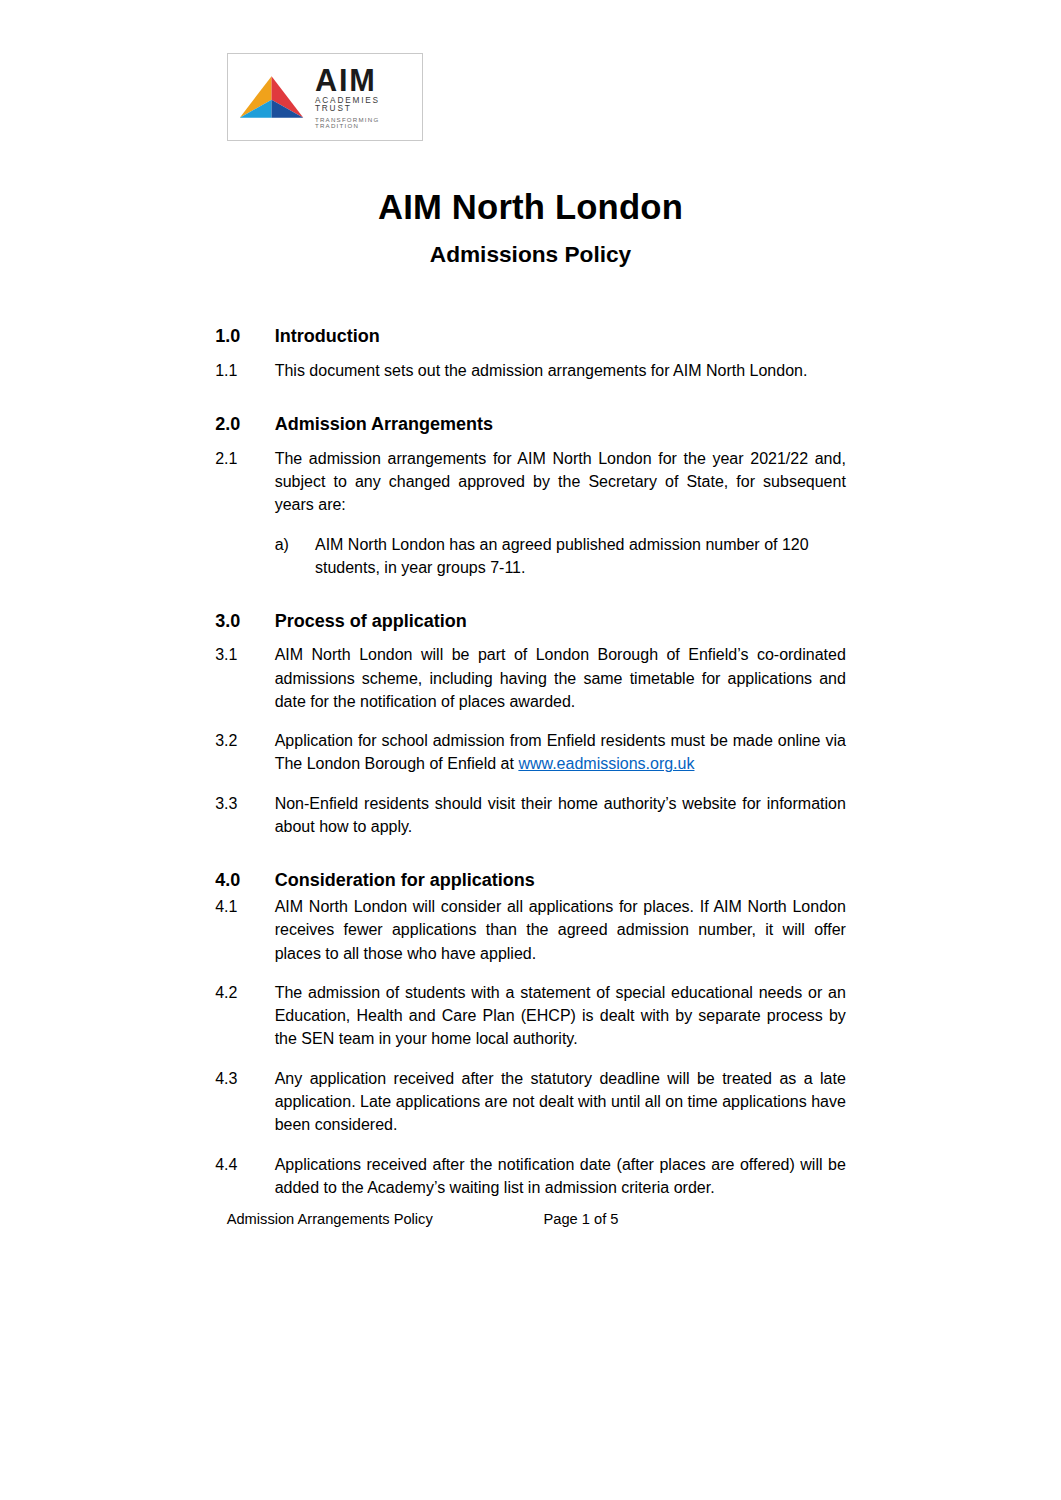AIM ACADEMIES TRUST TRANSFORMING TRADITION
AIM North London
Admissions Policy
1.0 Introduction
1.1 This document sets out the admission arrangements for AIM North London.
2.0 Admission Arrangements
2.1 The admission arrangements for AIM North London for the year 2021/22 and, subject to any changed approved by the Secretary of State, for subsequent years are:
a) AIM North London has an agreed published admission number of 120 students, in year groups 7-11.
3.0 Process of application
3.1 AIM North London will be part of London Borough of Enfield’s co-ordinated admissions scheme, including having the same timetable for applications and date for the notification of places awarded.
3.2 Application for school admission from Enfield residents must be made online via The London Borough of Enfield at www.eadmissions.org.uk
3.3 Non-Enfield residents should visit their home authority’s website for information about how to apply.
4.0 Consideration for applications
4.1 AIM North London will consider all applications for places. If AIM North London receives fewer applications than the agreed admission number, it will offer places to all those who have applied.
4.2 The admission of students with a statement of special educational needs or an Education, Health and Care Plan (EHCP) is dealt with by separate process by the SEN team in your home local authority.
4.3 Any application received after the statutory deadline will be treated as a late application. Late applications are not dealt with until all on time applications have been considered.
4.4 Applications received after the notification date (after places are offered) will be added to the Academy’s waiting list in admission criteria order.
Admission Arrangements Policy Page 1 of 5